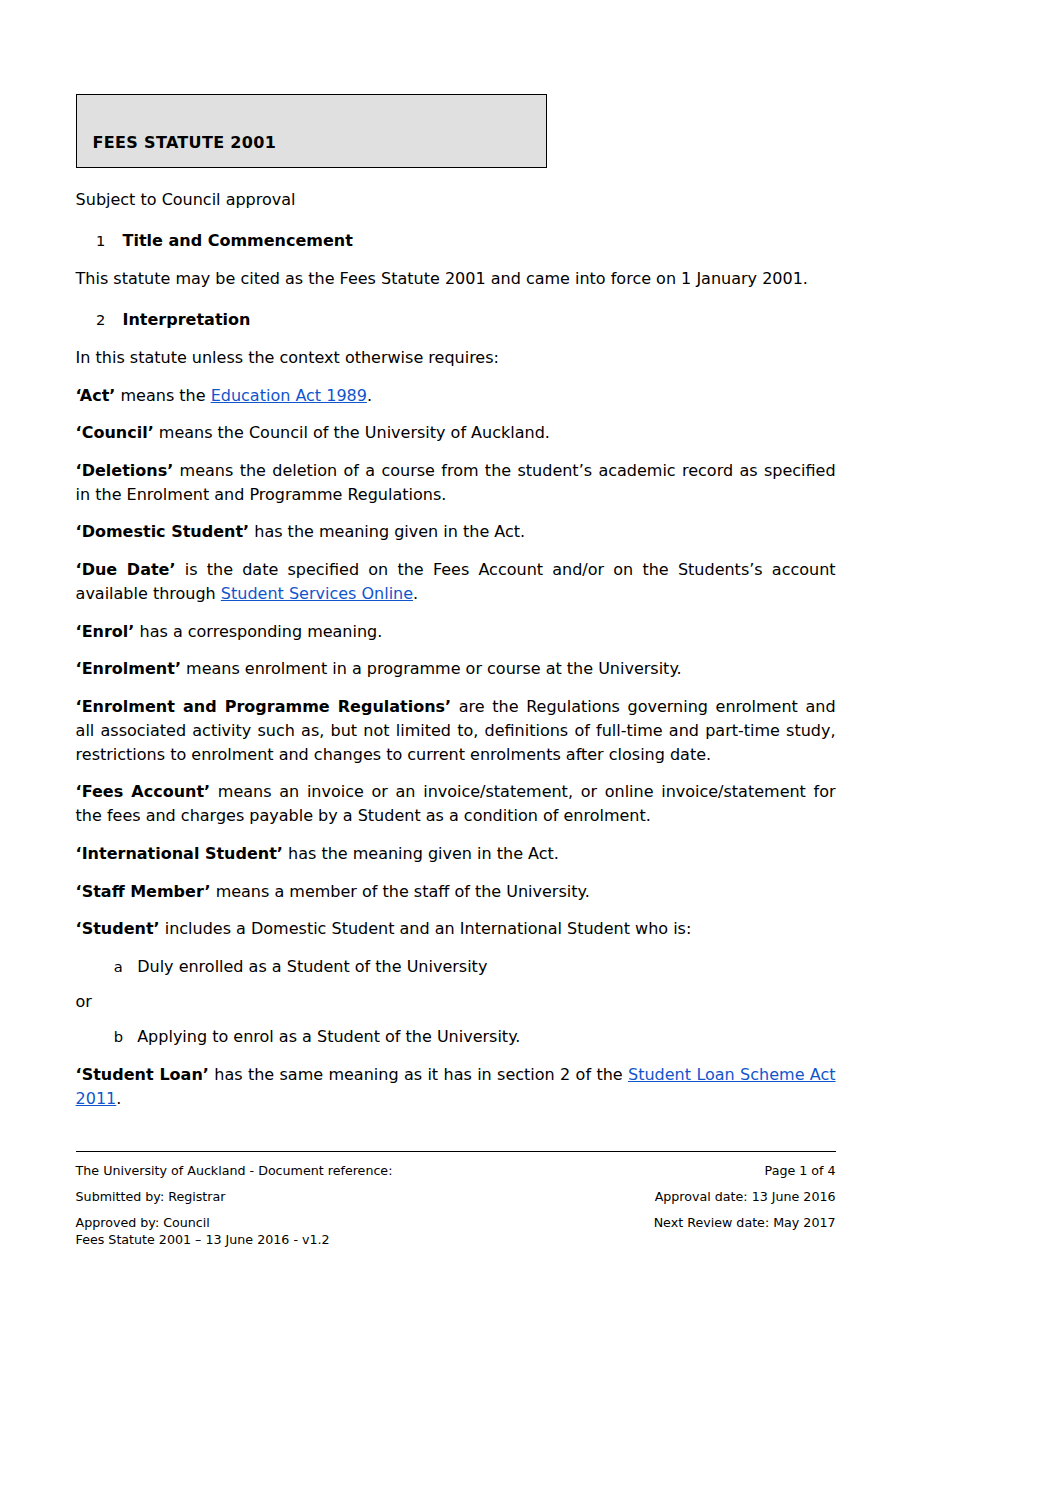FEES STATUTE 2001
Subject to Council approval
1 Title and Commencement
This statute may be cited as the Fees Statute 2001 and came into force on 1 January 2001.
2 Interpretation
In this statute unless the context otherwise requires:
‘Act’ means the Education Act 1989.
‘Council’ means the Council of the University of Auckland.
‘Deletions’ means the deletion of a course from the student’s academic record as specified in the Enrolment and Programme Regulations.
‘Domestic Student’ has the meaning given in the Act.
‘Due Date’ is the date specified on the Fees Account and/or on the Students’s account available through Student Services Online.
‘Enrol’ has a corresponding meaning.
‘Enrolment’ means enrolment in a programme or course at the University.
‘Enrolment and Programme Regulations’ are the Regulations governing enrolment and all associated activity such as, but not limited to, definitions of full-time and part-time study, restrictions to enrolment and changes to current enrolments after closing date.
‘Fees Account’ means an invoice or an invoice/statement, or online invoice/statement for the fees and charges payable by a Student as a condition of enrolment.
‘International Student’ has the meaning given in the Act.
‘Staff Member’ means a member of the staff of the University.
‘Student’ includes a Domestic Student and an International Student who is:
a Duly enrolled as a Student of the University
or
b Applying to enrol as a Student of the University.
‘Student Loan’ has the same meaning as it has in section 2 of the Student Loan Scheme Act 2011.
The University of Auckland - Document reference:
Page 1 of 4
Submitted by: Registrar
Approval date: 13 June 2016
Approved by: Council
Fees Statute 2001 – 13 June 2016 - v1.2
Next Review date: May 2017